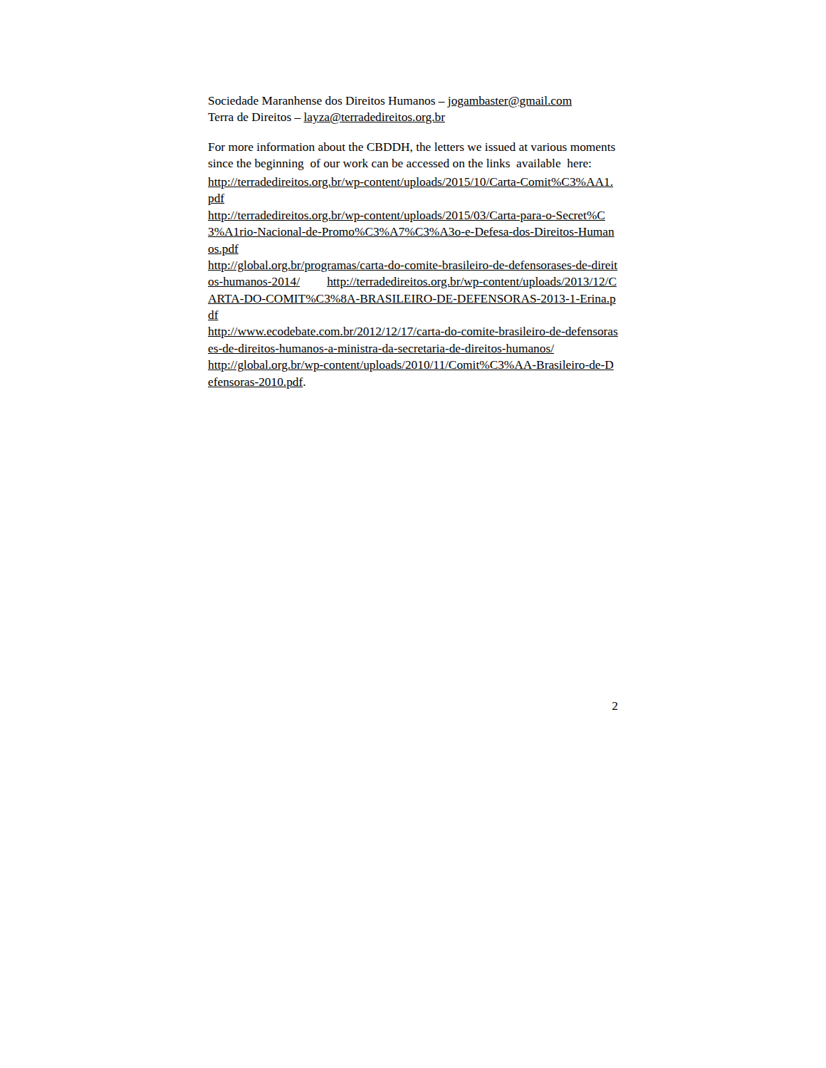Sociedade Maranhense dos Direitos Humanos – jogambaster@gmail.com
Terra de Direitos – layza@terradedireitos.org.br
For more information about the CBDDH, the letters we issued at various moments since the beginning of our work can be accessed on the links available here:
http://terradedireitos.org.br/wp-content/uploads/2015/10/Carta-Comit%C3%AA1.pdf
http://terradedireitos.org.br/wp-content/uploads/2015/03/Carta-para-o-Secret%C3%A1rio-Nacional-de-Promo%C3%A7%C3%A3o-e-Defesa-dos-Direitos-Humanos.pdf
http://global.org.br/programas/carta-do-comite-brasileiro-de-defensorases-de-direitos-humanos-2014/ http://terradedireitos.org.br/wp-content/uploads/2013/12/CARTA-DO-COMIT%C3%8A-BRASILEIRO-DE-DEFENSORAS-2013-1-Erina.pdf
http://www.ecodebate.com.br/2012/12/17/carta-do-comite-brasileiro-de-defensorases-de-direitos-humanos-a-ministra-da-secretaria-de-direitos-humanos/
http://global.org.br/wp-content/uploads/2010/11/Comit%C3%AA-Brasileiro-de-Defensoras-2010.pdf.
2